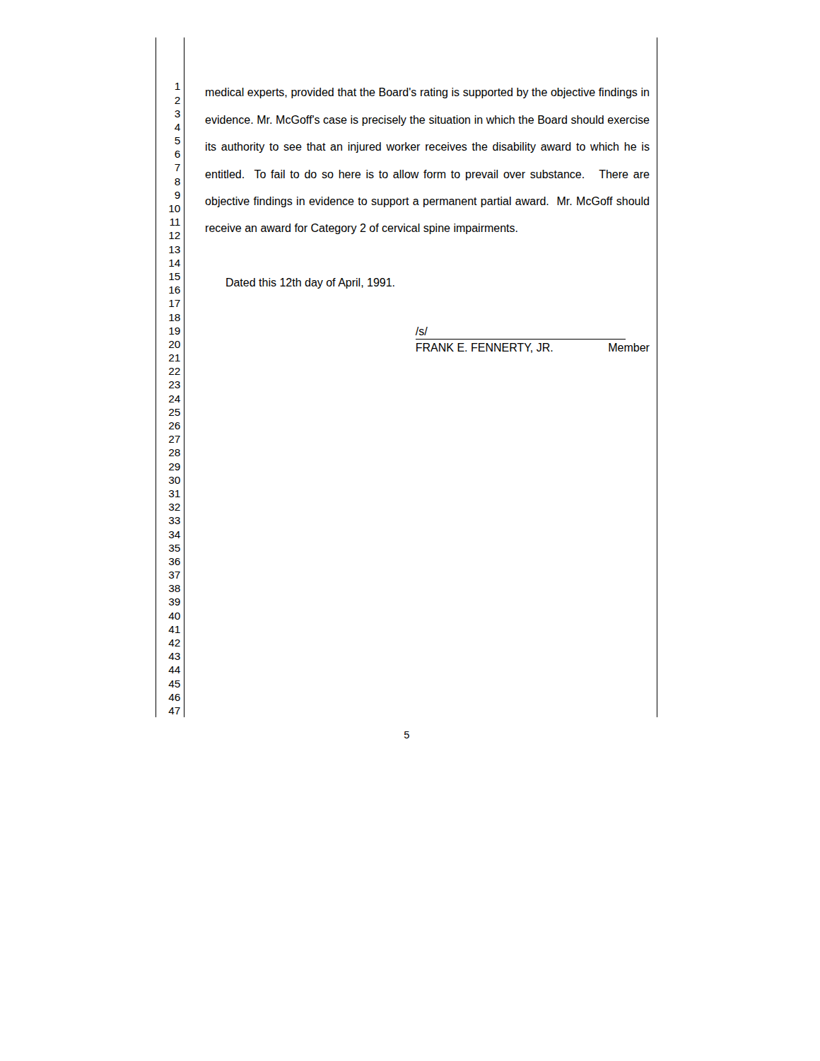1
2
3
4
5
6
7
8
9
10
11
12
13
14
15
16
17
18
19
20
21
22
23
24
25
26
27
28
29
30
31
32
33
34
35
36
37
38
39
40
41
42
43
44
45
46
47
medical experts, provided that the Board's rating is supported by the objective findings in evidence. Mr. McGoff's case is precisely the situation in which the Board should exercise its authority to see that an injured worker receives the disability award to which he is entitled. To fail to do so here is to allow form to prevail over substance. There are objective findings in evidence to support a permanent partial award. Mr. McGoff should receive an award for Category 2 of cervical spine impairments.
Dated this 12th day of April, 1991.
/s/
FRANK E. FENNERTY, JR. Member
5